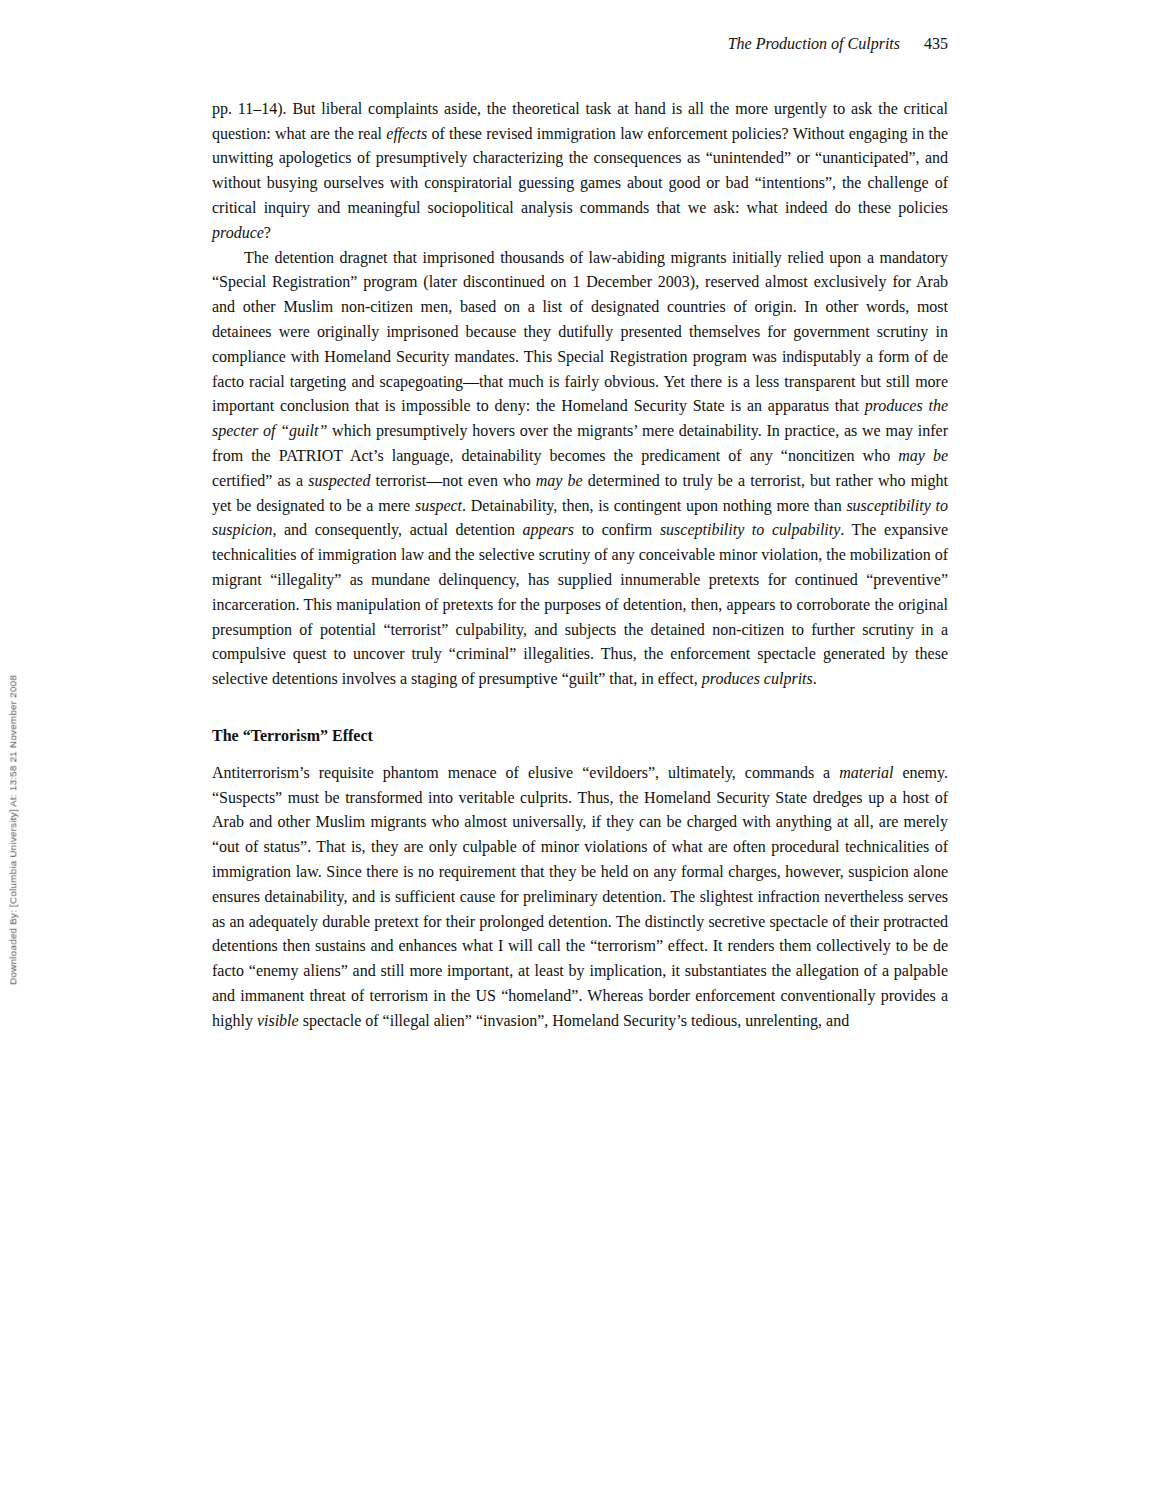Downloaded By: [Columbia University] At: 13:58 21 November 2008
The Production of Culprits 435
pp. 11–14). But liberal complaints aside, the theoretical task at hand is all the more urgently to ask the critical question: what are the real effects of these revised immigration law enforcement policies? Without engaging in the unwitting apologetics of presumptively characterizing the consequences as “unintended” or “unanticipated”, and without busying ourselves with conspiratorial guessing games about good or bad “intentions”, the challenge of critical inquiry and meaningful sociopolitical analysis commands that we ask: what indeed do these policies produce?
The detention dragnet that imprisoned thousands of law-abiding migrants initially relied upon a mandatory “Special Registration” program (later discontinued on 1 December 2003), reserved almost exclusively for Arab and other Muslim non-citizen men, based on a list of designated countries of origin. In other words, most detainees were originally imprisoned because they dutifully presented themselves for government scrutiny in compliance with Homeland Security mandates. This Special Registration program was indisputably a form of de facto racial targeting and scapegoating—that much is fairly obvious. Yet there is a less transparent but still more important conclusion that is impossible to deny: the Homeland Security State is an apparatus that produces the specter of “guilt” which presumptively hovers over the migrants’ mere detainability. In practice, as we may infer from the PATRIOT Act’s language, detainability becomes the predicament of any “noncitizen who may be certified” as a suspected terrorist—not even who may be determined to truly be a terrorist, but rather who might yet be designated to be a mere suspect. Detainability, then, is contingent upon nothing more than susceptibility to suspicion, and consequently, actual detention appears to confirm susceptibility to culpability. The expansive technicalities of immigration law and the selective scrutiny of any conceivable minor violation, the mobilization of migrant “illegality” as mundane delinquency, has supplied innumerable pretexts for continued “preventive” incarceration. This manipulation of pretexts for the purposes of detention, then, appears to corroborate the original presumption of potential “terrorist” culpability, and subjects the detained non-citizen to further scrutiny in a compulsive quest to uncover truly “criminal” illegalities. Thus, the enforcement spectacle generated by these selective detentions involves a staging of presumptive “guilt” that, in effect, produces culprits.
The “Terrorism” Effect
Antiterrorism’s requisite phantom menace of elusive “evildoers”, ultimately, commands a material enemy. “Suspects” must be transformed into veritable culprits. Thus, the Homeland Security State dredges up a host of Arab and other Muslim migrants who almost universally, if they can be charged with anything at all, are merely “out of status”. That is, they are only culpable of minor violations of what are often procedural technicalities of immigration law. Since there is no requirement that they be held on any formal charges, however, suspicion alone ensures detainability, and is sufficient cause for preliminary detention. The slightest infraction nevertheless serves as an adequately durable pretext for their prolonged detention. The distinctly secretive spectacle of their protracted detentions then sustains and enhances what I will call the “terrorism” effect. It renders them collectively to be de facto “enemy aliens” and still more important, at least by implication, it substantiates the allegation of a palpable and immanent threat of terrorism in the US “homeland”. Whereas border enforcement conventionally provides a highly visible spectacle of “illegal alien” “invasion”, Homeland Security’s tedious, unrelenting, and